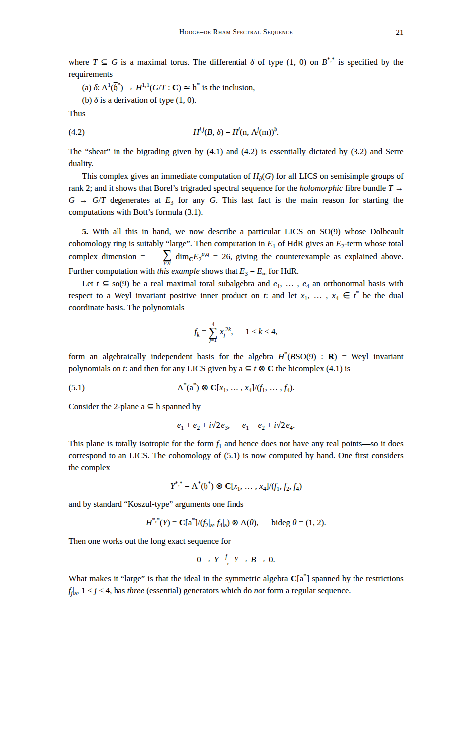Hodge–de Rham Spectral Sequence 21
where T ⊆ G is a maximal torus. The differential δ of type (1, 0) on B*,* is specified by the requirements
(a) δ: Λ1(𝔥*) → H1,1(G/T : C) ≃ h* is the inclusion,
(b) δ is a derivation of type (1, 0).
Thus
(4.2) Hi,j(B, δ) = Hi(n, Λj(m))𝔥.
The “shear” in the bigrading given by (4.1) and (4.2) is essentially dictated by (3.2) and Serre duality.
This complex gives an immediate computation of H∂(G) for all LICS on semisimple groups of rank 2; and it shows that Borel’s trigraded spectral sequence for the holomorphic fibre bundle T → G → G/T degenerates at E3 for any G. This last fact is the main reason for starting the computations with Bott’s formula (3.1).
5. With all this in hand, we now describe a particular LICS on SO(9) whose Dolbeault cohomology ring is suitably “large”. Then computation in E1 of HdR gives an E2-term whose total complex dimension = ∑p,q dimCE2p,q = 26, giving the counterexample as explained above. Further computation with this example shows that E3 = E∞ for HdR.
Let t ⊆ so(9) be a real maximal toral subalgebra and e1, … , e4 an orthonormal basis with respect to a Weyl invariant positive inner product on t: and let x1, … , x4 ∈ t* be the dual coordinate basis. The polynomials
fk = 4∑j=1 xj2k, 1 ≤ k ≤ 4,
form an algebraically independent basis for the algebra H*(BSO(9) : R) = Weyl invariant polynomials on t: and then for any LICS given by a ⊆ t ⊗ C the bicomplex (4.1) is
(5.1) Λ*(a*) ⊗ C[x1, … , x4]/(f1, … , f4).
Consider the 2-plane a ⊆ h spanned by
e1 + e2 + i√2 e3, e1 − e2 + i√2 e4.
This plane is totally isotropic for the form f1 and hence does not have any real points—so it does correspond to an LICS. The cohomology of (5.1) is now computed by hand. One first considers the complex
Y*,* = Λ*(𝔥*) ⊗ C[x1, … , x4]/(f1, f2, f4)
and by standard “Koszul-type” arguments one finds
H*,*(Y) = C[a*]/(f2|a, f4|a) ⊗ Λ(θ), bideg θ = (1, 2).
Then one works out the long exact sequence for
0 → Y f→ Y → B → 0.
What makes it “large” is that the ideal in the symmetric algebra C[a*] spanned by the restrictions fj|a, 1 ≤ j ≤ 4, has three (essential) generators which do not form a regular sequence.